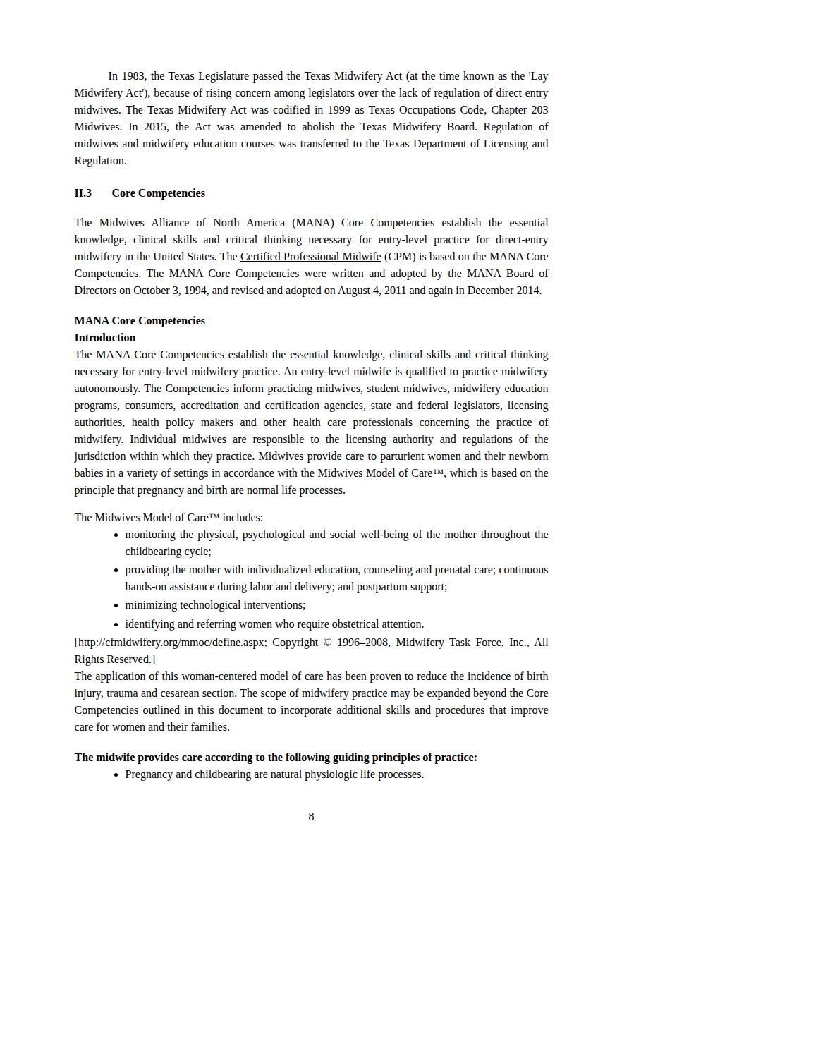In 1983, the Texas Legislature passed the Texas Midwifery Act (at the time known as the 'Lay Midwifery Act'), because of rising concern among legislators over the lack of regulation of direct entry midwives. The Texas Midwifery Act was codified in 1999 as Texas Occupations Code, Chapter 203 Midwives. In 2015, the Act was amended to abolish the Texas Midwifery Board. Regulation of midwives and midwifery education courses was transferred to the Texas Department of Licensing and Regulation.
II.3 Core Competencies
The Midwives Alliance of North America (MANA) Core Competencies establish the essential knowledge, clinical skills and critical thinking necessary for entry-level practice for direct-entry midwifery in the United States. The Certified Professional Midwife (CPM) is based on the MANA Core Competencies. The MANA Core Competencies were written and adopted by the MANA Board of Directors on October 3, 1994, and revised and adopted on August 4, 2011 and again in December 2014.
MANA Core Competencies
Introduction
The MANA Core Competencies establish the essential knowledge, clinical skills and critical thinking necessary for entry-level midwifery practice. An entry-level midwife is qualified to practice midwifery autonomously. The Competencies inform practicing midwives, student midwives, midwifery education programs, consumers, accreditation and certification agencies, state and federal legislators, licensing authorities, health policy makers and other health care professionals concerning the practice of midwifery. Individual midwives are responsible to the licensing authority and regulations of the jurisdiction within which they practice. Midwives provide care to parturient women and their newborn babies in a variety of settings in accordance with the Midwives Model of Care™, which is based on the principle that pregnancy and birth are normal life processes.
The Midwives Model of Care™ includes:
monitoring the physical, psychological and social well-being of the mother throughout the childbearing cycle;
providing the mother with individualized education, counseling and prenatal care; continuous hands-on assistance during labor and delivery; and postpartum support;
minimizing technological interventions;
identifying and referring women who require obstetrical attention.
[http://cfmidwifery.org/mmoc/define.aspx; Copyright © 1996–2008, Midwifery Task Force, Inc., All Rights Reserved.]
The application of this woman-centered model of care has been proven to reduce the incidence of birth injury, trauma and cesarean section. The scope of midwifery practice may be expanded beyond the Core Competencies outlined in this document to incorporate additional skills and procedures that improve care for women and their families.
The midwife provides care according to the following guiding principles of practice:
Pregnancy and childbearing are natural physiologic life processes.
8